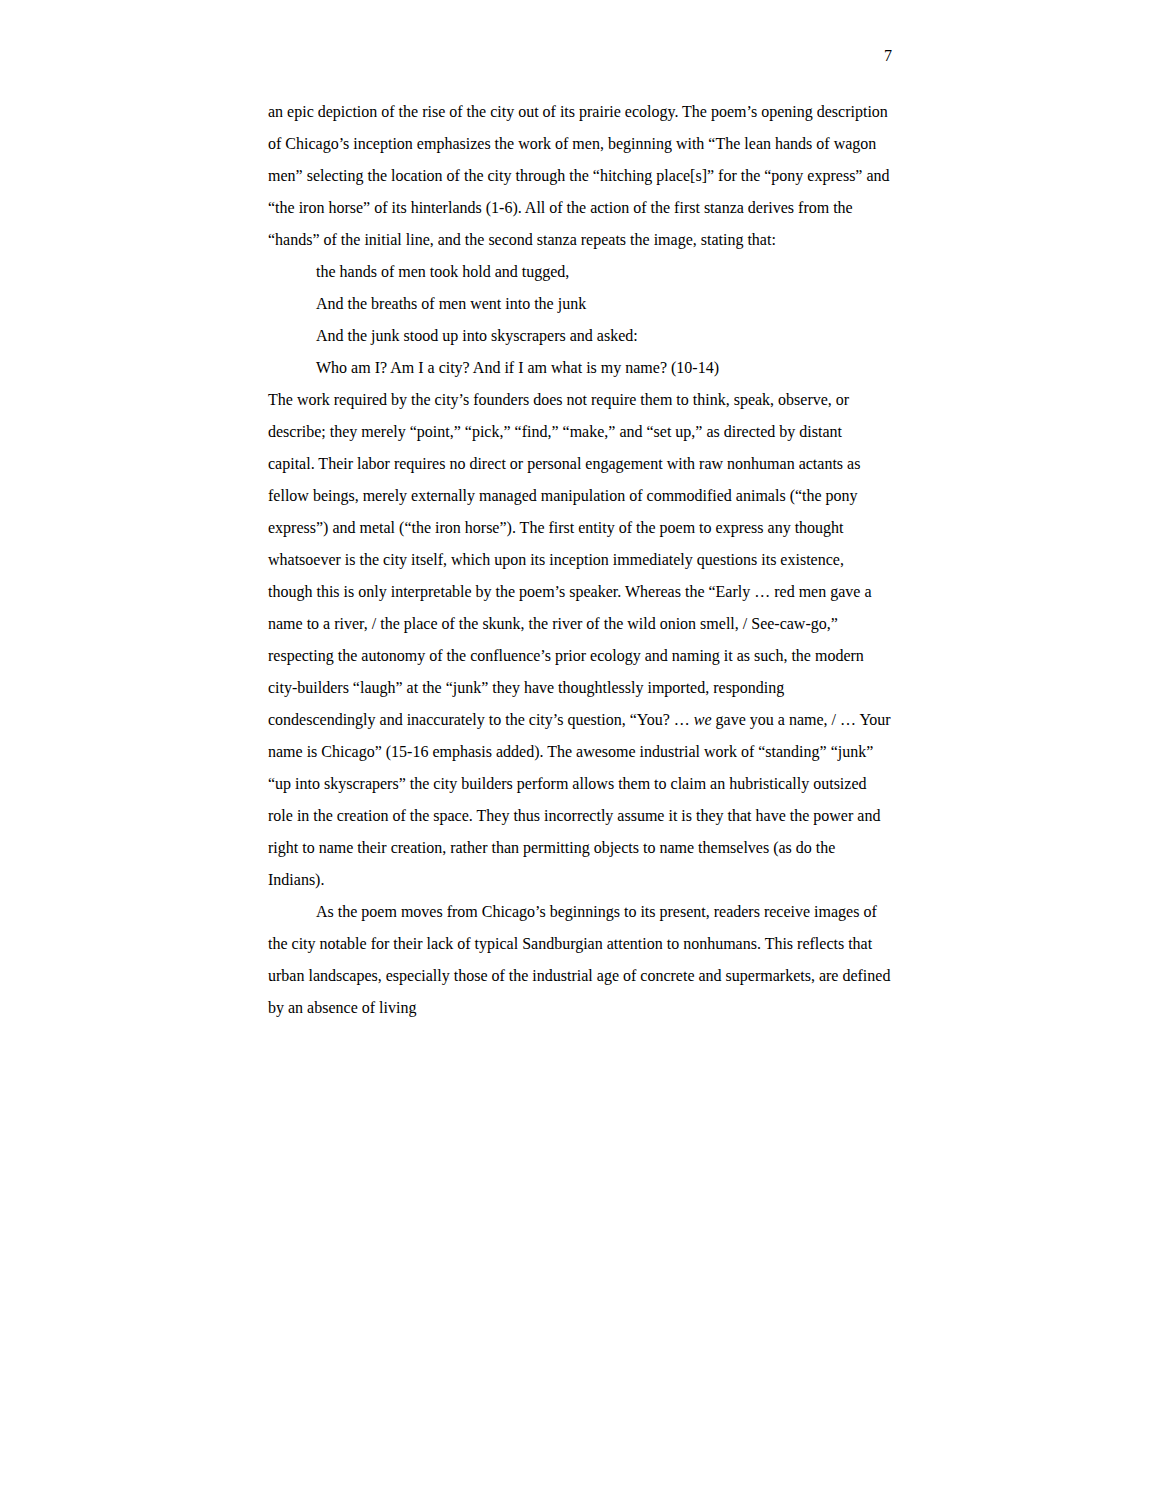7
an epic depiction of the rise of the city out of its prairie ecology. The poem’s opening description of Chicago’s inception emphasizes the work of men, beginning with “The lean hands of wagon men” selecting the location of the city through the “hitching place[s]” for the “pony express” and “the iron horse” of its hinterlands (1-6). All of the action of the first stanza derives from the “hands” of the initial line, and the second stanza repeats the image, stating that:
the hands of men took hold and tugged,
And the breaths of men went into the junk
And the junk stood up into skyscrapers and asked:
Who am I? Am I a city? And if I am what is my name? (10-14)
The work required by the city’s founders does not require them to think, speak, observe, or describe; they merely “point,” “pick,” “find,” “make,” and “set up,” as directed by distant capital. Their labor requires no direct or personal engagement with raw nonhuman actants as fellow beings, merely externally managed manipulation of commodified animals (“the pony express”) and metal (“the iron horse”). The first entity of the poem to express any thought whatsoever is the city itself, which upon its inception immediately questions its existence, though this is only interpretable by the poem’s speaker. Whereas the “Early … red men gave a name to a river, / the place of the skunk, the river of the wild onion smell, / See-caw-go,” respecting the autonomy of the confluence’s prior ecology and naming it as such, the modern city-builders “laugh” at the “junk” they have thoughtlessly imported, responding condescendingly and inaccurately to the city’s question, “You? … we gave you a name, / … Your name is Chicago” (15-16 emphasis added). The awesome industrial work of “standing” “junk” “up into skyscrapers” the city builders perform allows them to claim an hubristically outsized role in the creation of the space. They thus incorrectly assume it is they that have the power and right to name their creation, rather than permitting objects to name themselves (as do the Indians).
As the poem moves from Chicago’s beginnings to its present, readers receive images of the city notable for their lack of typical Sandburgian attention to nonhumans. This reflects that urban landscapes, especially those of the industrial age of concrete and supermarkets, are defined by an absence of living